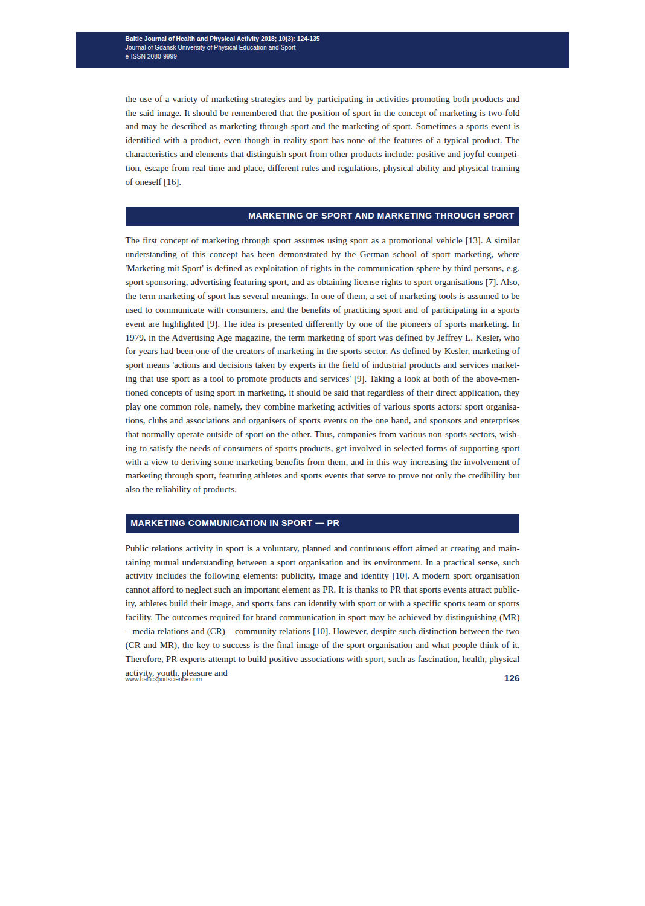Baltic Journal of Health and Physical Activity 2018; 10(3): 124-135
Journal of Gdansk University of Physical Education and Sport
e-ISSN 2080-9999
the use of a variety of marketing strategies and by participating in activities promoting both products and the said image. It should be remembered that the position of sport in the concept of marketing is two-fold and may be described as marketing through sport and the marketing of sport. Sometimes a sports event is identified with a product, even though in reality sport has none of the features of a typical product. The characteristics and elements that distinguish sport from other products include: positive and joyful competition, escape from real time and place, different rules and regulations, physical ability and physical training of oneself [16].
Marketing of sport and marketing through sport
The first concept of marketing through sport assumes using sport as a promotional vehicle [13]. A similar understanding of this concept has been demonstrated by the German school of sport marketing, where 'Marketing mit Sport' is defined as exploitation of rights in the communication sphere by third persons, e.g. sport sponsoring, advertising featuring sport, and as obtaining license rights to sport organisations [7]. Also, the term marketing of sport has several meanings. In one of them, a set of marketing tools is assumed to be used to communicate with consumers, and the benefits of practicing sport and of participating in a sports event are highlighted [9]. The idea is presented differently by one of the pioneers of sports marketing. In 1979, in the Advertising Age magazine, the term marketing of sport was defined by Jeffrey L. Kesler, who for years had been one of the creators of marketing in the sports sector. As defined by Kesler, marketing of sport means 'actions and decisions taken by experts in the field of industrial products and services marketing that use sport as a tool to promote products and services' [9]. Taking a look at both of the above-mentioned concepts of using sport in marketing, it should be said that regardless of their direct application, they play one common role, namely, they combine marketing activities of various sports actors: sport organisations, clubs and associations and organisers of sports events on the one hand, and sponsors and enterprises that normally operate outside of sport on the other. Thus, companies from various non-sports sectors, wishing to satisfy the needs of consumers of sports products, get involved in selected forms of supporting sport with a view to deriving some marketing benefits from them, and in this way increasing the involvement of marketing through sport, featuring athletes and sports events that serve to prove not only the credibility but also the reliability of products.
Marketing communication in sport — PR
Public relations activity in sport is a voluntary, planned and continuous effort aimed at creating and maintaining mutual understanding between a sport organisation and its environment. In a practical sense, such activity includes the following elements: publicity, image and identity [10]. A modern sport organisation cannot afford to neglect such an important element as PR. It is thanks to PR that sports events attract publicity, athletes build their image, and sports fans can identify with sport or with a specific sports team or sports facility. The outcomes required for brand communication in sport may be achieved by distinguishing (MR) – media relations and (CR) – community relations [10]. However, despite such distinction between the two (CR and MR), the key to success is the final image of the sport organisation and what people think of it. Therefore, PR experts attempt to build positive associations with sport, such as fascination, health, physical activity, youth, pleasure and
www.balticsportscience.com
126